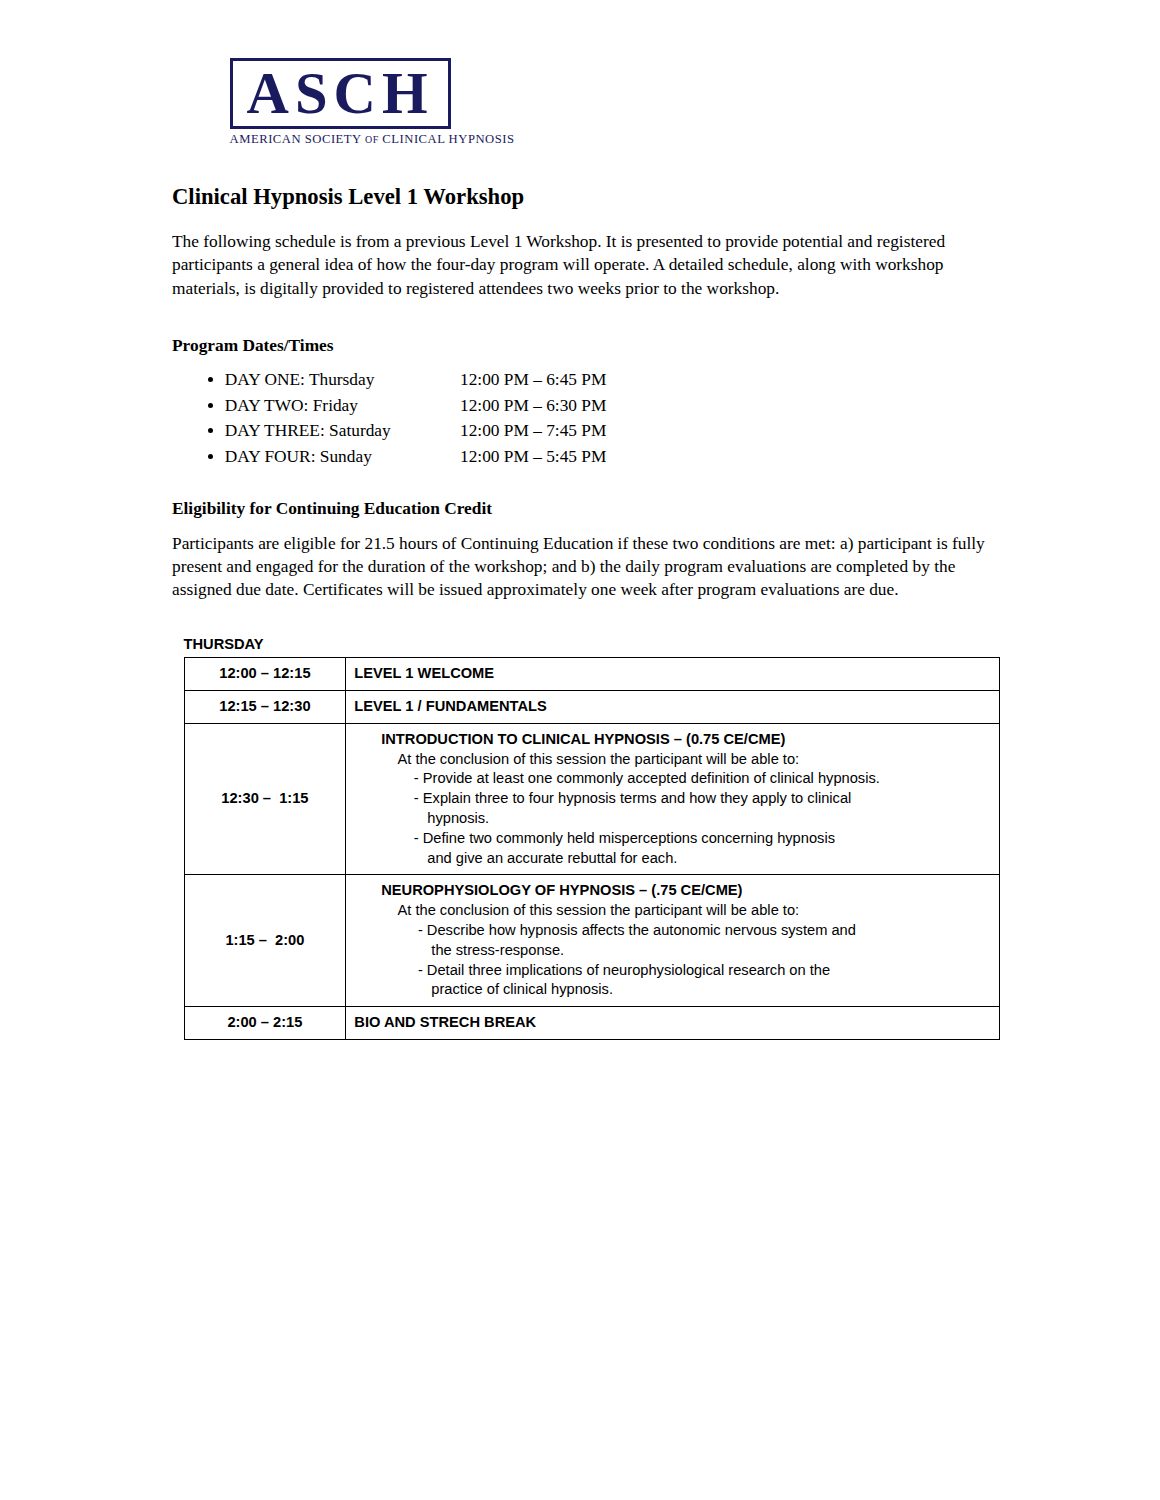ASCH
AMERICAN SOCIETY OF CLINICAL HYPNOSIS
Clinical Hypnosis Level 1 Workshop
The following schedule is from a previous Level 1 Workshop. It is presented to provide potential and registered participants a general idea of how the four-day program will operate. A detailed schedule, along with workshop materials, is digitally provided to registered attendees two weeks prior to the workshop.
Program Dates/Times
DAY ONE: Thursday12:00 PM – 6:45 PM
DAY TWO: Friday12:00 PM – 6:30 PM
DAY THREE: Saturday12:00 PM – 7:45 PM
DAY FOUR: Sunday12:00 PM – 5:45 PM
Eligibility for Continuing Education Credit
Participants are eligible for 21.5 hours of Continuing Education if these two conditions are met: a) participant is fully present and engaged for the duration of the workshop; and b) the daily program evaluations are completed by the assigned due date. Certificates will be issued approximately one week after program evaluations are due.
THURSDAY
| 12:00 – 12:15 | LEVEL 1 WELCOME |
| 12:15 – 12:30 | LEVEL 1 / FUNDAMENTALS |
| 12:30 – 1:15 | INTRODUCTION TO CLINICAL HYPNOSIS – (0.75 CE/CME) At the conclusion of this session the participant will be able to: - Provide at least one commonly accepted definition of clinical hypnosis. - Explain three to four hypnosis terms and how they apply to clinical hypnosis. - Define two commonly held misperceptions concerning hypnosis and give an accurate rebuttal for each. |
| 1:15 – 2:00 | NEUROPHYSIOLOGY OF HYPNOSIS – (.75 CE/CME) At the conclusion of this session the participant will be able to: - Describe how hypnosis affects the autonomic nervous system and the stress-response. - Detail three implications of neurophysiological research on the practice of clinical hypnosis. |
| 2:00 – 2:15 | BIO AND STRECH BREAK |